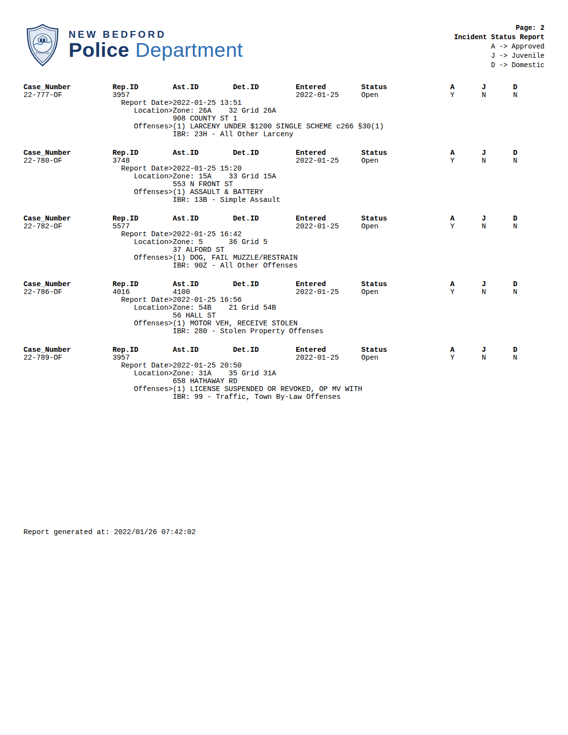POLICE
NEW BEDFORD
Police Department
Page: 2 Incident Status Report A -> Approved J -> Juvenile D -> Domestic
| Case_Number | Rep.ID | Ast.ID | Det.ID | Entered | Status | A | J | D |
| 22-777-OF | 3957 | | | 2022-01-25 | Open | Y | N | N |
| Report Date> | 2022-01-25 13:51 |
| Location> | Zone: 26A 32 Grid 26A |
| | 908 COUNTY ST 1 |
| Offenses> | (1) LARCENY UNDER $1200 SINGLE SCHEME c266 §30(1) |
| | IBR: 23H - All Other Larceny |
| Case_Number | Rep.ID | Ast.ID | Det.ID | Entered | Status | A | J | D |
| 22-780-OF | 3748 | | | 2022-01-25 | Open | Y | N | N |
| Report Date> | 2022-01-25 15:20 |
| Location> | Zone: 15A 33 Grid 15A |
| | 553 N FRONT ST |
| Offenses> | (1) ASSAULT & BATTERY |
| | IBR: 13B - Simple Assault |
| Case_Number | Rep.ID | Ast.ID | Det.ID | Entered | Status | A | J | D |
| 22-782-OF | 5577 | | | 2022-01-25 | Open | Y | N | N |
| Report Date> | 2022-01-25 16:42 |
| Location> | Zone: 5 36 Grid 5 |
| | 37 ALFORD ST |
| Offenses> | (1) DOG, FAIL MUZZLE/RESTRAIN |
| | IBR: 90Z - All Other Offenses |
| Case_Number | Rep.ID | Ast.ID | Det.ID | Entered | Status | A | J | D |
| 22-786-OF | 4016 | 4100 | | 2022-01-25 | Open | Y | N | N |
| Report Date> | 2022-01-25 16:56 |
| Location> | Zone: 54B 21 Grid 54B |
| | 56 HALL ST |
| Offenses> | (1) MOTOR VEH, RECEIVE STOLEN |
| | IBR: 280 - Stolen Property Offenses |
| Case_Number | Rep.ID | Ast.ID | Det.ID | Entered | Status | A | J | D |
| 22-789-OF | 3957 | | | 2022-01-25 | Open | Y | N | N |
| Report Date> | 2022-01-25 20:50 |
| Location> | Zone: 31A 35 Grid 31A |
| | 658 HATHAWAY RD |
| Offenses> | (1) LICENSE SUSPENDED OR REVOKED, OP MV WITH |
| | IBR: 99 - Traffic, Town By-Law Offenses |
Report generated at: 2022/01/26 07:42:02